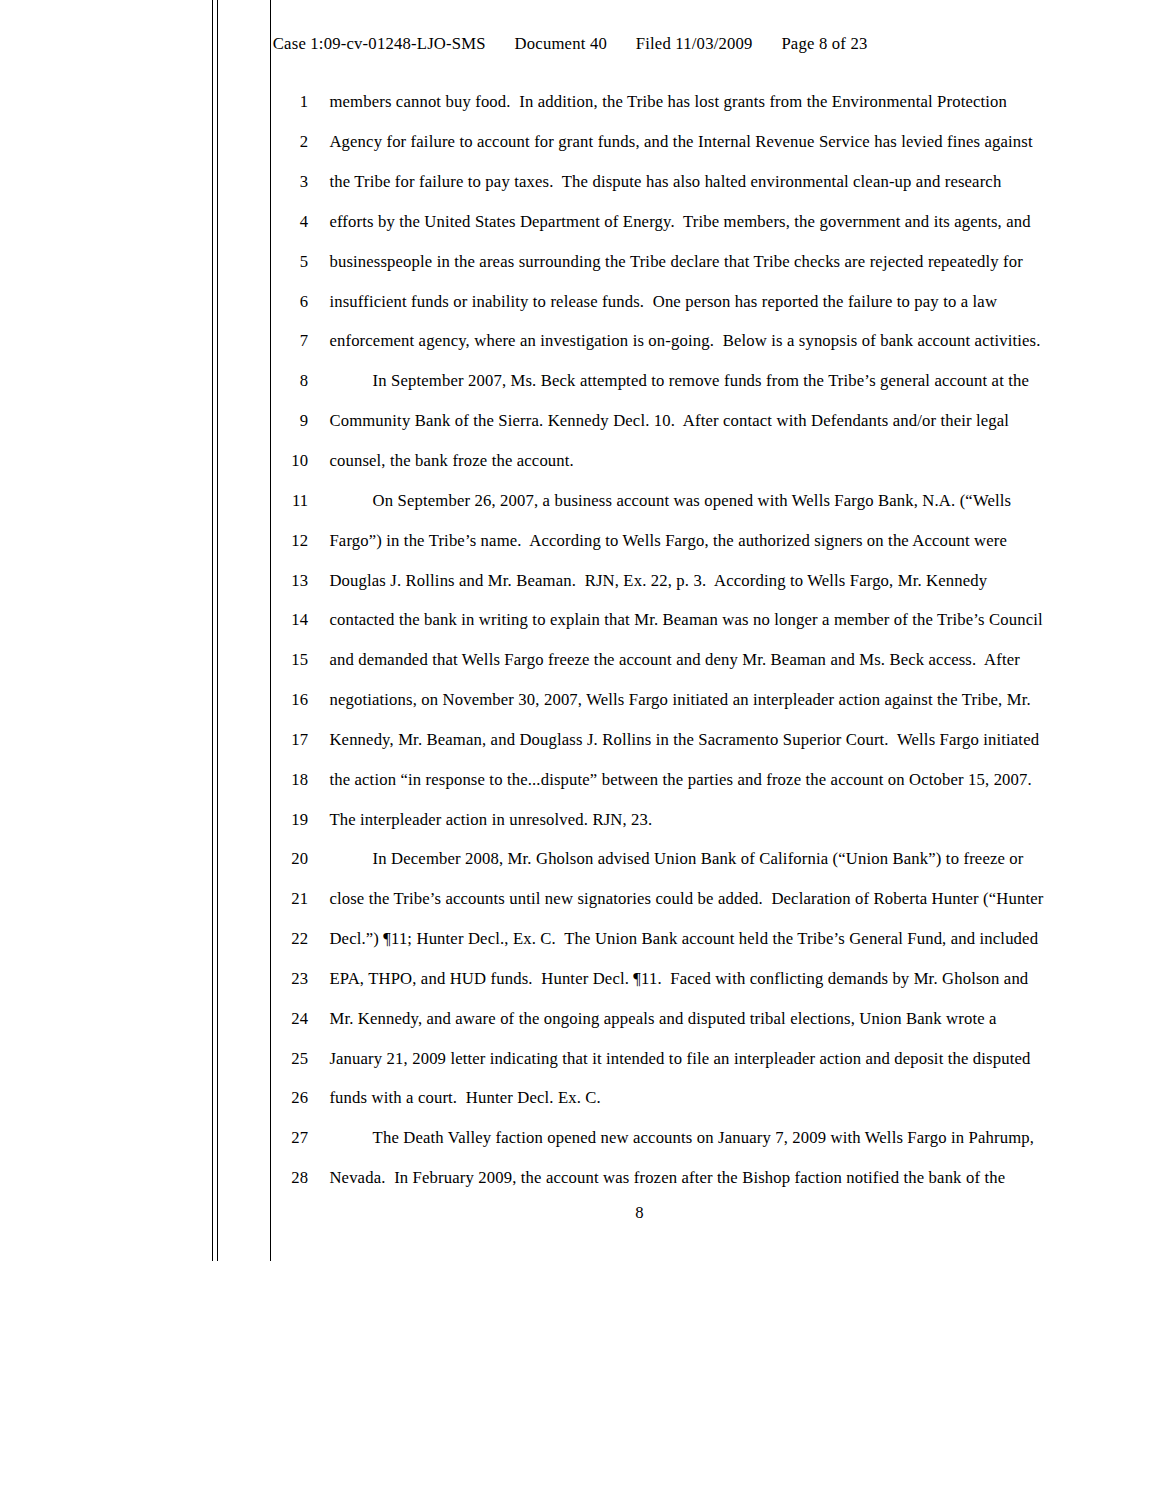Case 1:09-cv-01248-LJO-SMS Document 40 Filed 11/03/2009 Page 8 of 23
members cannot buy food. In addition, the Tribe has lost grants from the Environmental Protection
Agency for failure to account for grant funds, and the Internal Revenue Service has levied fines against
the Tribe for failure to pay taxes. The dispute has also halted environmental clean-up and research
efforts by the United States Department of Energy. Tribe members, the government and its agents, and
businesspeople in the areas surrounding the Tribe declare that Tribe checks are rejected repeatedly for
insufficient funds or inability to release funds. One person has reported the failure to pay to a law
enforcement agency, where an investigation is on-going. Below is a synopsis of bank account activities.
In September 2007, Ms. Beck attempted to remove funds from the Tribe’s general account at the
Community Bank of the Sierra. Kennedy Decl. 10. After contact with Defendants and/or their legal
counsel, the bank froze the account.
On September 26, 2007, a business account was opened with Wells Fargo Bank, N.A. (“Wells
Fargo”) in the Tribe’s name. According to Wells Fargo, the authorized signers on the Account were
Douglas J. Rollins and Mr. Beaman. RJN, Ex. 22, p. 3. According to Wells Fargo, Mr. Kennedy
contacted the bank in writing to explain that Mr. Beaman was no longer a member of the Tribe’s Council
and demanded that Wells Fargo freeze the account and deny Mr. Beaman and Ms. Beck access. After
negotiations, on November 30, 2007, Wells Fargo initiated an interpleader action against the Tribe, Mr.
Kennedy, Mr. Beaman, and Douglass J. Rollins in the Sacramento Superior Court. Wells Fargo initiated
the action “in response to the...dispute” between the parties and froze the account on October 15, 2007.
The interpleader action in unresolved. RJN, 23.
In December 2008, Mr. Gholson advised Union Bank of California (“Union Bank”) to freeze or
close the Tribe’s accounts until new signatories could be added. Declaration of Roberta Hunter (“Hunter
Decl.”) ¶11; Hunter Decl., Ex. C. The Union Bank account held the Tribe’s General Fund, and included
EPA, THPO, and HUD funds. Hunter Decl. ¶11. Faced with conflicting demands by Mr. Gholson and
Mr. Kennedy, and aware of the ongoing appeals and disputed tribal elections, Union Bank wrote a
January 21, 2009 letter indicating that it intended to file an interpleader action and deposit the disputed
funds with a court. Hunter Decl. Ex. C.
The Death Valley faction opened new accounts on January 7, 2009 with Wells Fargo in Pahrump,
Nevada. In February 2009, the account was frozen after the Bishop faction notified the bank of the
8